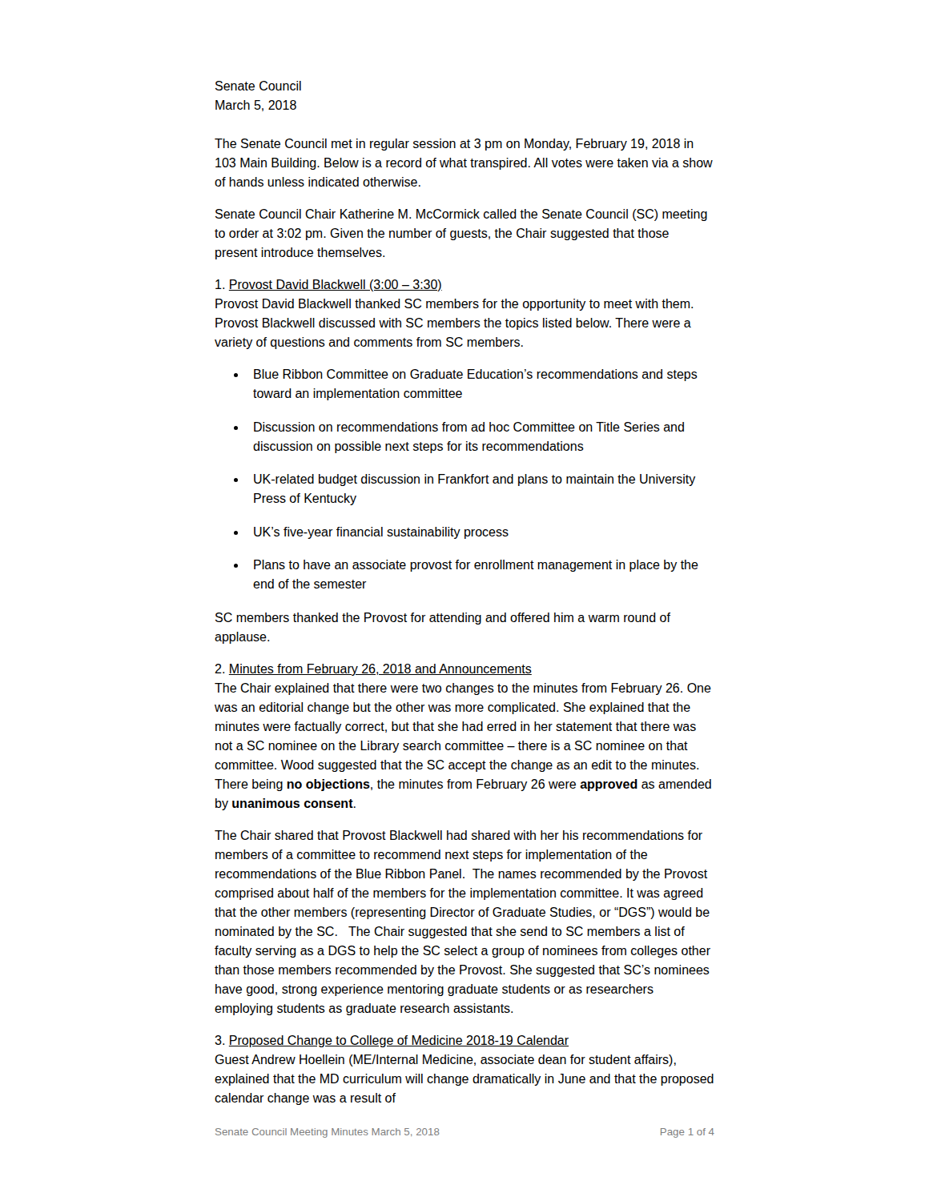Senate Council
March 5, 2018
The Senate Council met in regular session at 3 pm on Monday, February 19, 2018 in 103 Main Building. Below is a record of what transpired. All votes were taken via a show of hands unless indicated otherwise.
Senate Council Chair Katherine M. McCormick called the Senate Council (SC) meeting to order at 3:02 pm. Given the number of guests, the Chair suggested that those present introduce themselves.
1. Provost David Blackwell (3:00 – 3:30)
Provost David Blackwell thanked SC members for the opportunity to meet with them. Provost Blackwell discussed with SC members the topics listed below. There were a variety of questions and comments from SC members.
Blue Ribbon Committee on Graduate Education’s recommendations and steps toward an implementation committee
Discussion on recommendations from ad hoc Committee on Title Series and discussion on possible next steps for its recommendations
UK-related budget discussion in Frankfort and plans to maintain the University Press of Kentucky
UK’s five-year financial sustainability process
Plans to have an associate provost for enrollment management in place by the end of the semester
SC members thanked the Provost for attending and offered him a warm round of applause.
2. Minutes from February 26, 2018 and Announcements
The Chair explained that there were two changes to the minutes from February 26. One was an editorial change but the other was more complicated. She explained that the minutes were factually correct, but that she had erred in her statement that there was not a SC nominee on the Library search committee – there is a SC nominee on that committee. Wood suggested that the SC accept the change as an edit to the minutes. There being no objections, the minutes from February 26 were approved as amended by unanimous consent.
The Chair shared that Provost Blackwell had shared with her his recommendations for members of a committee to recommend next steps for implementation of the recommendations of the Blue Ribbon Panel. The names recommended by the Provost comprised about half of the members for the implementation committee. It was agreed that the other members (representing Director of Graduate Studies, or “DGS”) would be nominated by the SC. The Chair suggested that she send to SC members a list of faculty serving as a DGS to help the SC select a group of nominees from colleges other than those members recommended by the Provost. She suggested that SC’s nominees have good, strong experience mentoring graduate students or as researchers employing students as graduate research assistants.
3. Proposed Change to College of Medicine 2018-19 Calendar
Guest Andrew Hoellein (ME/Internal Medicine, associate dean for student affairs), explained that the MD curriculum will change dramatically in June and that the proposed calendar change was a result of
Senate Council Meeting Minutes March 5, 2018 Page 1 of 4